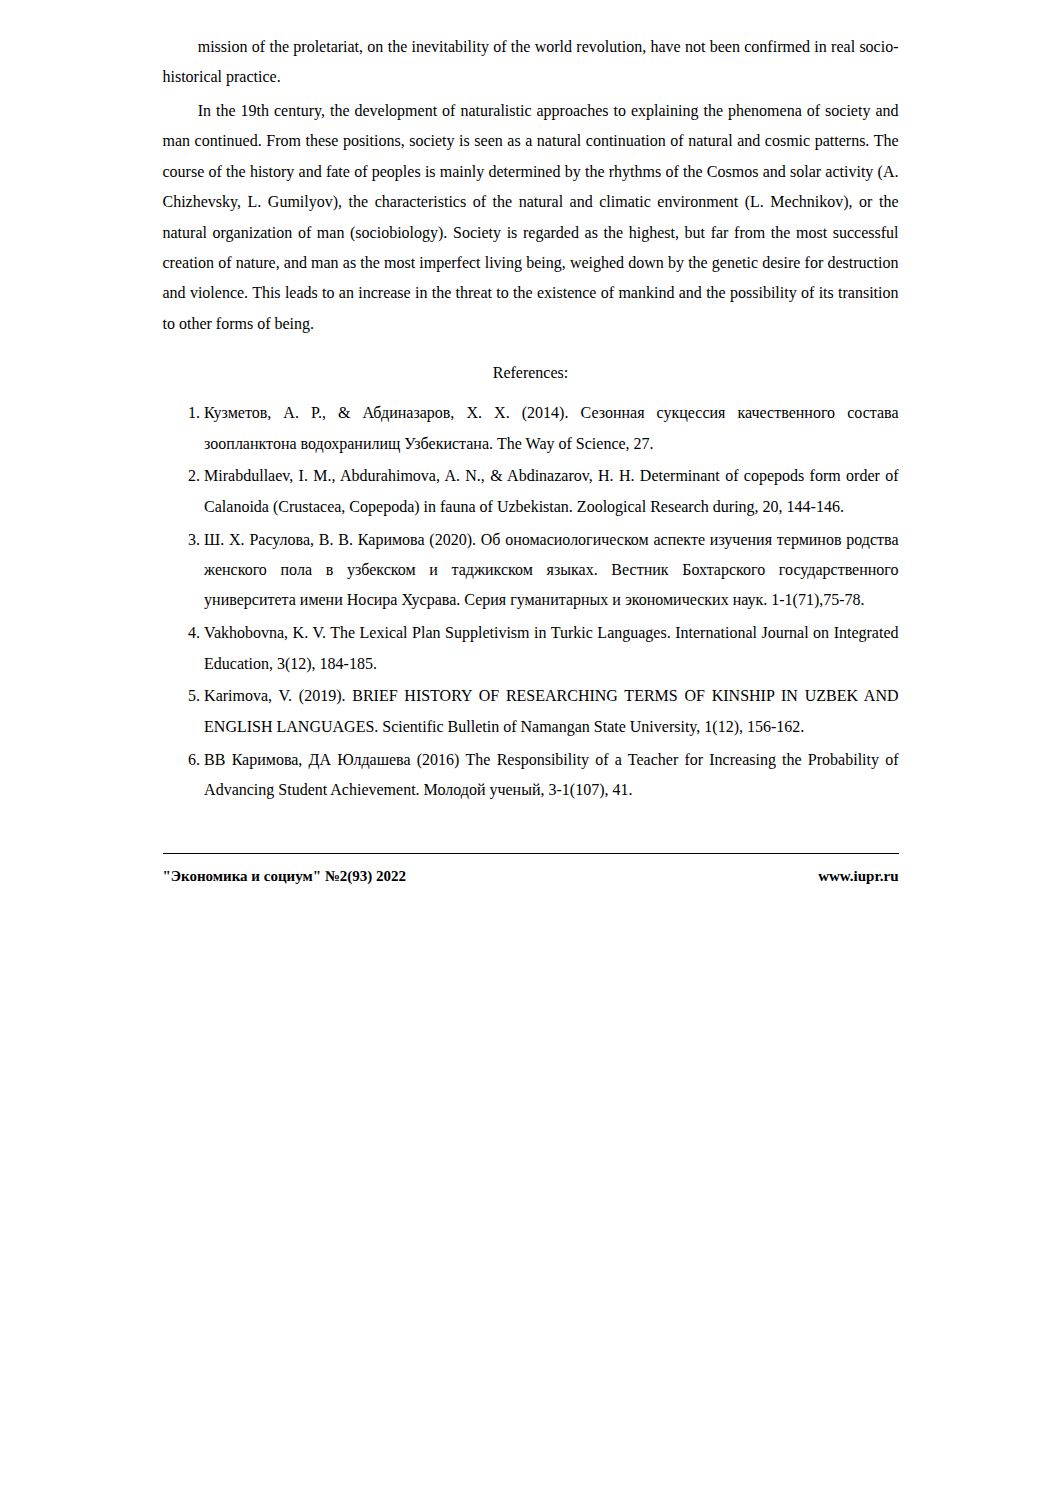mission of the proletariat, on the inevitability of the world revolution, have not been confirmed in real socio-historical practice.
In the 19th century, the development of naturalistic approaches to explaining the phenomena of society and man continued. From these positions, society is seen as a natural continuation of natural and cosmic patterns. The course of the history and fate of peoples is mainly determined by the rhythms of the Cosmos and solar activity (A. Chizhevsky, L. Gumilyov), the characteristics of the natural and climatic environment (L. Mechnikov), or the natural organization of man (sociobiology). Society is regarded as the highest, but far from the most successful creation of nature, and man as the most imperfect living being, weighed down by the genetic desire for destruction and violence. This leads to an increase in the threat to the existence of mankind and the possibility of its transition to other forms of being.
References:
Кузметов, А. Р., & Абдиназаров, Х. Х. (2014). Сезонная сукцессия качественного состава зоопланктона водохранилищ Узбекистана. The Way of Science, 27.
Mirabdullaev, I. M., Abdurahimova, A. N., & Abdinazarov, H. H. Determinant of copepods form order of Calanoida (Crustacea, Copepoda) in fauna of Uzbekistan. Zoological Research during, 20, 144-146.
Ш. Х. Расулова, В. В. Каримова (2020). Об ономасиологическом аспекте изучения терминов родства женского пола в узбекском и таджикском языках. Вестник Бохтарского государственного университета имени Носира Хусрава. Серия гуманитарных и экономических наук. 1-1(71),75-78.
Vakhobovna, K. V. The Lexical Plan Suppletivism in Turkic Languages. International Journal on Integrated Education, 3(12), 184-185.
Karimova, V. (2019). BRIEF HISTORY OF RESEARCHING TERMS OF KINSHIP IN UZBEK AND ENGLISH LANGUAGES. Scientific Bulletin of Namangan State University, 1(12), 156-162.
ВВ Каримова, ДА Юлдашева (2016) The Responsibility of a Teacher for Increasing the Probability of Advancing Student Achievement. Молодой ученый, 3-1(107), 41.
"Экономика и социум" №2(93) 2022 www.iupr.ru